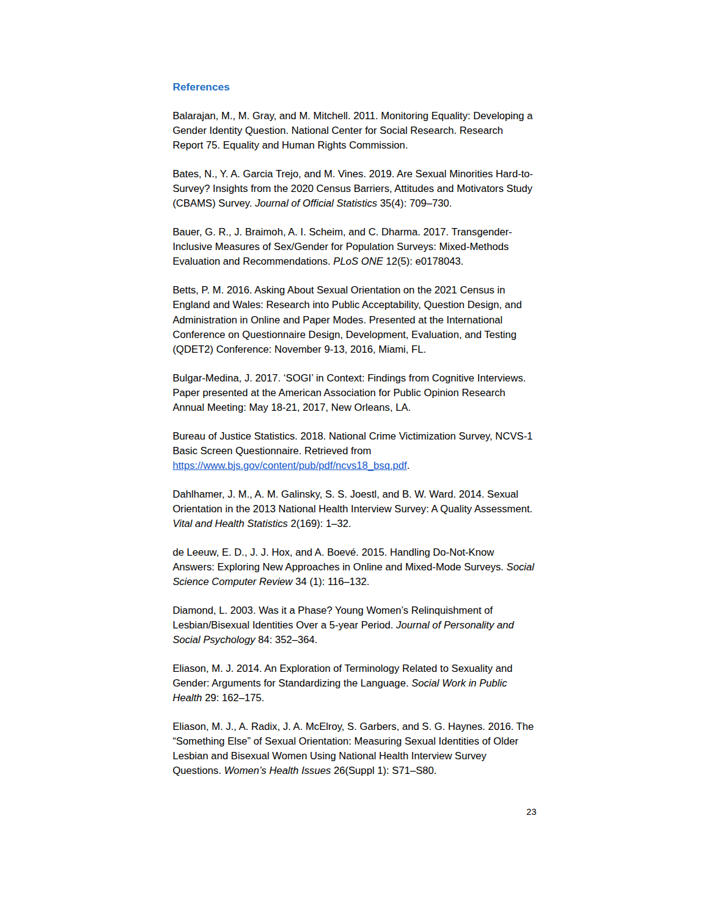References
Balarajan, M., M. Gray, and M. Mitchell. 2011. Monitoring Equality: Developing a Gender Identity Question. National Center for Social Research. Research Report 75. Equality and Human Rights Commission.
Bates, N., Y. A. Garcia Trejo, and M. Vines. 2019. Are Sexual Minorities Hard-to-Survey? Insights from the 2020 Census Barriers, Attitudes and Motivators Study (CBAMS) Survey. Journal of Official Statistics 35(4): 709–730.
Bauer, G. R., J. Braimoh, A. I. Scheim, and C. Dharma. 2017. Transgender-Inclusive Measures of Sex/Gender for Population Surveys: Mixed-Methods Evaluation and Recommendations. PLoS ONE 12(5): e0178043.
Betts, P. M. 2016. Asking About Sexual Orientation on the 2021 Census in England and Wales: Research into Public Acceptability, Question Design, and Administration in Online and Paper Modes. Presented at the International Conference on Questionnaire Design, Development, Evaluation, and Testing (QDET2) Conference: November 9-13, 2016, Miami, FL.
Bulgar-Medina, J. 2017. ‘SOGI’ in Context: Findings from Cognitive Interviews. Paper presented at the American Association for Public Opinion Research Annual Meeting: May 18-21, 2017, New Orleans, LA.
Bureau of Justice Statistics. 2018. National Crime Victimization Survey, NCVS-1 Basic Screen Questionnaire. Retrieved from https://www.bjs.gov/content/pub/pdf/ncvs18_bsq.pdf.
Dahlhamer, J. M., A. M. Galinsky, S. S. Joestl, and B. W. Ward. 2014. Sexual Orientation in the 2013 National Health Interview Survey: A Quality Assessment. Vital and Health Statistics 2(169): 1–32.
de Leeuw, E. D., J. J. Hox, and A. Boevé. 2015. Handling Do-Not-Know Answers: Exploring New Approaches in Online and Mixed-Mode Surveys. Social Science Computer Review 34 (1): 116–132.
Diamond, L. 2003. Was it a Phase? Young Women’s Relinquishment of Lesbian/Bisexual Identities Over a 5-year Period. Journal of Personality and Social Psychology 84: 352–364.
Eliason, M. J. 2014. An Exploration of Terminology Related to Sexuality and Gender: Arguments for Standardizing the Language. Social Work in Public Health 29: 162–175.
Eliason, M. J., A. Radix, J. A. McElroy, S. Garbers, and S. G. Haynes. 2016. The “Something Else” of Sexual Orientation: Measuring Sexual Identities of Older Lesbian and Bisexual Women Using National Health Interview Survey Questions. Women’s Health Issues 26(Suppl 1): S71–S80.
23